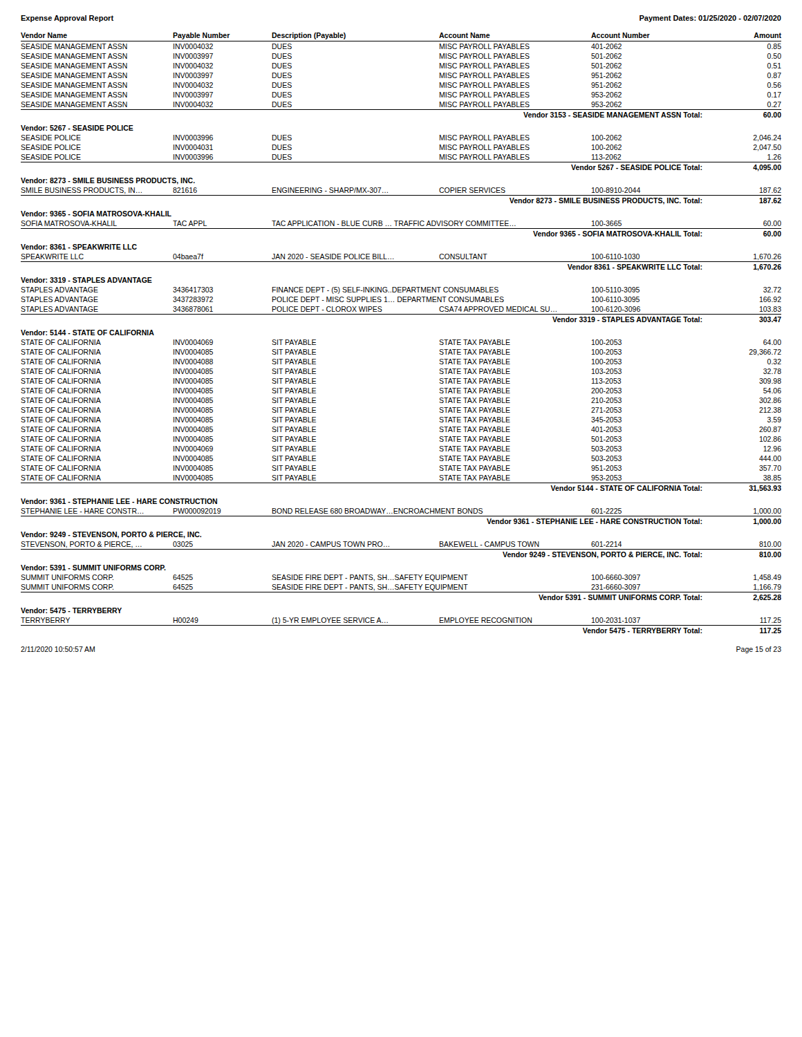Expense Approval Report Payment Dates: 01/25/2020 - 02/07/2020
| Vendor Name | Payable Number | Description (Payable) | Account Name | Account Number | Amount |
| --- | --- | --- | --- | --- | --- |
| SEASIDE MANAGEMENT ASSN | INV0004032 | DUES | MISC PAYROLL PAYABLES | 401-2062 | 0.85 |
| SEASIDE MANAGEMENT ASSN | INV0003997 | DUES | MISC PAYROLL PAYABLES | 501-2062 | 0.50 |
| SEASIDE MANAGEMENT ASSN | INV0004032 | DUES | MISC PAYROLL PAYABLES | 501-2062 | 0.51 |
| SEASIDE MANAGEMENT ASSN | INV0003997 | DUES | MISC PAYROLL PAYABLES | 951-2062 | 0.87 |
| SEASIDE MANAGEMENT ASSN | INV0004032 | DUES | MISC PAYROLL PAYABLES | 951-2062 | 0.56 |
| SEASIDE MANAGEMENT ASSN | INV0003997 | DUES | MISC PAYROLL PAYABLES | 953-2062 | 0.17 |
| SEASIDE MANAGEMENT ASSN | INV0004032 | DUES | MISC PAYROLL PAYABLES | 953-2062 | 0.27 |
| Vendor 3153 - SEASIDE MANAGEMENT ASSN Total: | 60.00 |
| Vendor: 5267 - SEASIDE POLICE |
| SEASIDE POLICE | INV0003996 | DUES | MISC PAYROLL PAYABLES | 100-2062 | 2,046.24 |
| SEASIDE POLICE | INV0004031 | DUES | MISC PAYROLL PAYABLES | 100-2062 | 2,047.50 |
| SEASIDE POLICE | INV0003996 | DUES | MISC PAYROLL PAYABLES | 113-2062 | 1.26 |
| Vendor 5267 - SEASIDE POLICE Total: | 4,095.00 |
| Vendor: 8273 - SMILE BUSINESS PRODUCTS, INC. |
| SMILE BUSINESS PRODUCTS, IN… | 821616 | ENGINEERING - SHARP/MX-307… | COPIER SERVICES | 100-8910-2044 | 187.62 |
| Vendor 8273 - SMILE BUSINESS PRODUCTS, INC. Total: | 187.62 |
| Vendor: 9365 - SOFIA MATROSOVA-KHALIL |
| SOFIA MATROSOVA-KHALIL | TAC APPL | TAC APPLICATION - BLUE CURB … TRAFFIC ADVISORY COMMITTEE… | 100-3665 | 60.00 |
| Vendor 9365 - SOFIA MATROSOVA-KHALIL Total: | 60.00 |
| Vendor: 8361 - SPEAKWRITE LLC |
| SPEAKWRITE LLC | 04baea7f | JAN 2020 - SEASIDE POLICE BILL… | CONSULTANT | 100-6110-1030 | 1,670.26 |
| Vendor 8361 - SPEAKWRITE LLC Total: | 1,670.26 |
| Vendor: 3319 - STAPLES ADVANTAGE |
| STAPLES ADVANTAGE | 3436417303 | FINANCE DEPT - (5) SELF-INKING..DEPARTMENT CONSUMABLES | 100-5110-3095 | 32.72 |
| STAPLES ADVANTAGE | 3437283972 | POLICE DEPT - MISC SUPPLIES 1… DEPARTMENT CONSUMABLES | 100-6110-3095 | 166.92 |
| STAPLES ADVANTAGE | 3436878061 | POLICE DEPT - CLOROX WIPES | CSA74 APPROVED MEDICAL SU… | 100-6120-3096 | 103.83 |
| Vendor 3319 - STAPLES ADVANTAGE Total: | 303.47 |
| Vendor: 5144 - STATE OF CALIFORNIA |
| STATE OF CALIFORNIA | INV0004069 | SIT PAYABLE | STATE TAX PAYABLE | 100-2053 | 64.00 |
| STATE OF CALIFORNIA | INV0004085 | SIT PAYABLE | STATE TAX PAYABLE | 100-2053 | 29,366.72 |
| STATE OF CALIFORNIA | INV0004088 | SIT PAYABLE | STATE TAX PAYABLE | 100-2053 | 0.32 |
| STATE OF CALIFORNIA | INV0004085 | SIT PAYABLE | STATE TAX PAYABLE | 103-2053 | 32.78 |
| STATE OF CALIFORNIA | INV0004085 | SIT PAYABLE | STATE TAX PAYABLE | 113-2053 | 309.98 |
| STATE OF CALIFORNIA | INV0004085 | SIT PAYABLE | STATE TAX PAYABLE | 200-2053 | 54.06 |
| STATE OF CALIFORNIA | INV0004085 | SIT PAYABLE | STATE TAX PAYABLE | 210-2053 | 302.86 |
| STATE OF CALIFORNIA | INV0004085 | SIT PAYABLE | STATE TAX PAYABLE | 271-2053 | 212.38 |
| STATE OF CALIFORNIA | INV0004085 | SIT PAYABLE | STATE TAX PAYABLE | 345-2053 | 3.59 |
| STATE OF CALIFORNIA | INV0004085 | SIT PAYABLE | STATE TAX PAYABLE | 401-2053 | 260.87 |
| STATE OF CALIFORNIA | INV0004085 | SIT PAYABLE | STATE TAX PAYABLE | 501-2053 | 102.86 |
| STATE OF CALIFORNIA | INV0004069 | SIT PAYABLE | STATE TAX PAYABLE | 503-2053 | 12.96 |
| STATE OF CALIFORNIA | INV0004085 | SIT PAYABLE | STATE TAX PAYABLE | 503-2053 | 444.00 |
| STATE OF CALIFORNIA | INV0004085 | SIT PAYABLE | STATE TAX PAYABLE | 951-2053 | 357.70 |
| STATE OF CALIFORNIA | INV0004085 | SIT PAYABLE | STATE TAX PAYABLE | 953-2053 | 38.85 |
| Vendor 5144 - STATE OF CALIFORNIA Total: | 31,563.93 |
| Vendor: 9361 - STEPHANIE LEE - HARE CONSTRUCTION |
| STEPHANIE LEE - HARE CONSTR… | PW000092019 | BOND RELEASE 680 BROADWAY…ENCROACHMENT BONDS | 601-2225 | 1,000.00 |
| Vendor 9361 - STEPHANIE LEE - HARE CONSTRUCTION Total: | 1,000.00 |
| Vendor: 9249 - STEVENSON, PORTO & PIERCE, INC. |
| STEVENSON, PORTO & PIERCE, … | 03025 | JAN 2020 - CAMPUS TOWN PRO… | BAKEWELL - CAMPUS TOWN | 601-2214 | 810.00 |
| Vendor 9249 - STEVENSON, PORTO & PIERCE, INC. Total: | 810.00 |
| Vendor: 5391 - SUMMIT UNIFORMS CORP. |
| SUMMIT UNIFORMS CORP. | 64525 | SEASIDE FIRE DEPT - PANTS, SH…SAFETY EQUIPMENT | 100-6660-3097 | 1,458.49 |
| SUMMIT UNIFORMS CORP. | 64525 | SEASIDE FIRE DEPT - PANTS, SH…SAFETY EQUIPMENT | 231-6660-3097 | 1,166.79 |
| Vendor 5391 - SUMMIT UNIFORMS CORP. Total: | 2,625.28 |
| Vendor: 5475 - TERRYBERRY |
| TERRYBERRY | H00249 | (1) 5-YR EMPLOYEE SERVICE A… | EMPLOYEE RECOGNITION | 100-2031-1037 | 117.25 |
| Vendor 5475 - TERRYBERRY Total: | 117.25 |
2/11/2020 10:50:57 AM Page 15 of 23